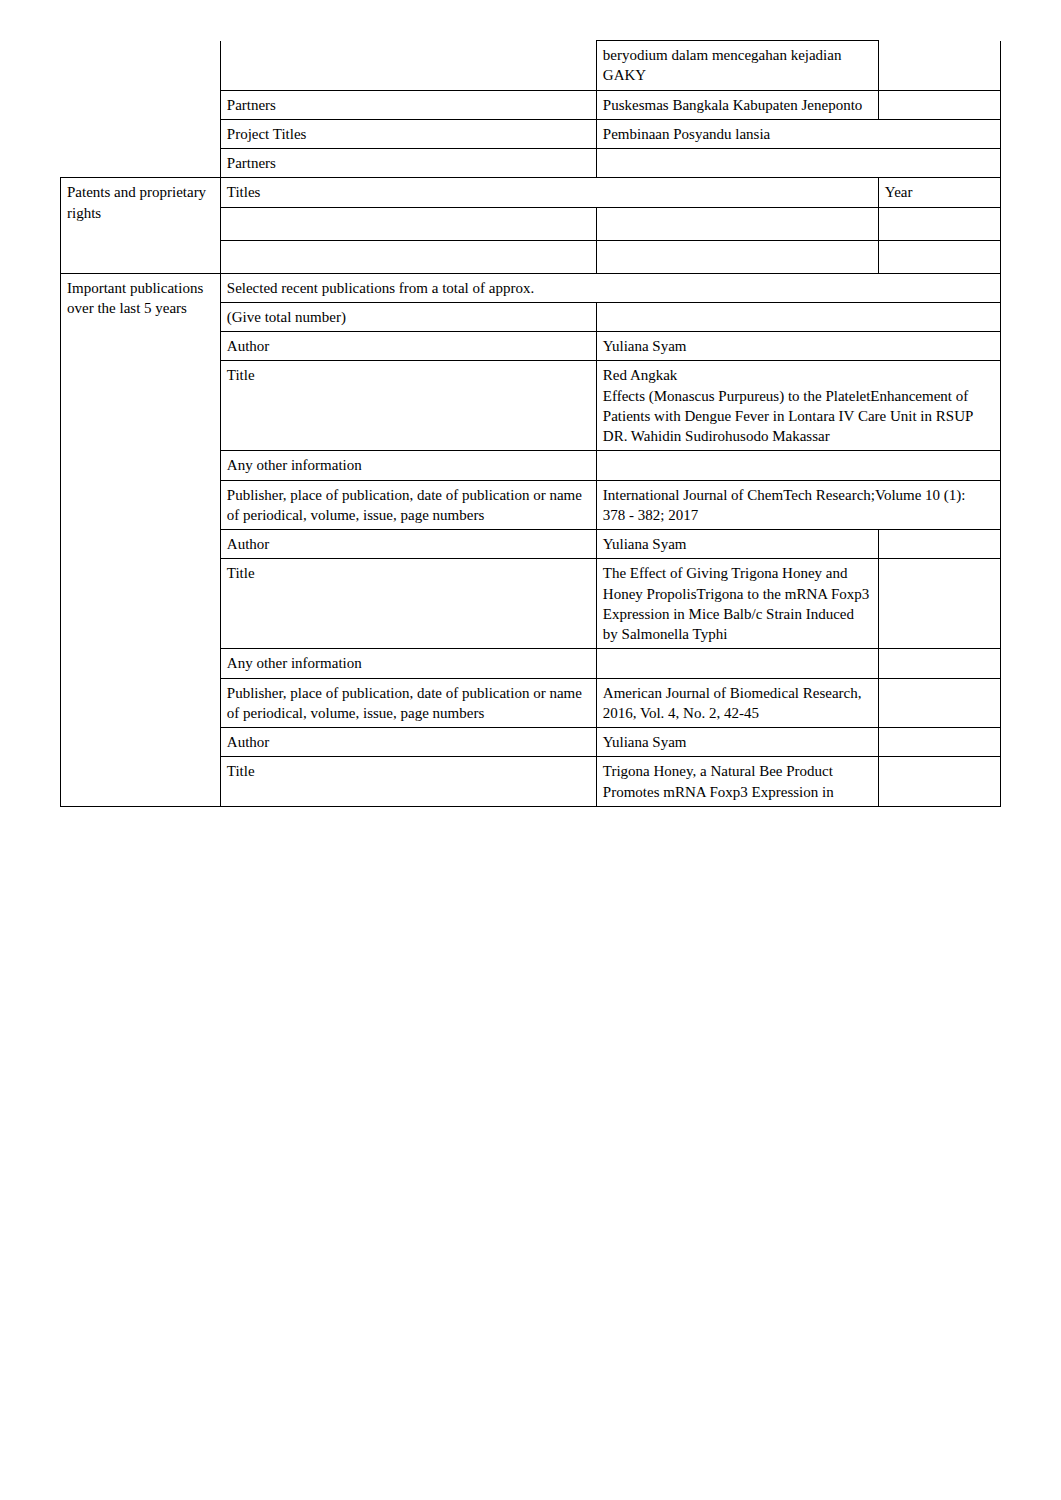| | | beryodium dalam mencegahan kejadian GAKY | |
| Partners | Puskesmas Bangkala Kabupaten Jeneponto | |
| Project Titles | Pembinaan Posyandu lansia |
| Partners | |
| Patents and proprietary rights | Titles | Year |
| Important publications over the last 5 years | Selected recent publications from a total of approx. |
| (Give total number) | |
| Author | Yuliana Syam |
| Title | Red Angkak Effects (Monascus Purpureus) to the PlateletEnhancement of Patients with Dengue Fever in Lontara IV Care Unit in RSUP DR. Wahidin Sudirohusodo Makassar |
| Any other information | |
| Publisher, place of publication, date of publication or name of periodical, volume, issue, page numbers | International Journal of ChemTech Research;Volume 10 (1): 378 - 382; 2017 |
| Author | Yuliana Syam | |
| Title | The Effect of Giving Trigona Honey and Honey PropolisTrigona to the mRNA Foxp3 Expression in Mice Balb/c Strain Induced by Salmonella Typhi | |
| Any other information | | |
| Publisher, place of publication, date of publication or name of periodical, volume, issue, page numbers | American Journal of Biomedical Research, 2016, Vol. 4, No. 2, 42-45 | |
| Author | Yuliana Syam | |
| Title | Trigona Honey, a Natural Bee Product Promotes mRNA Foxp3 Expression in | |